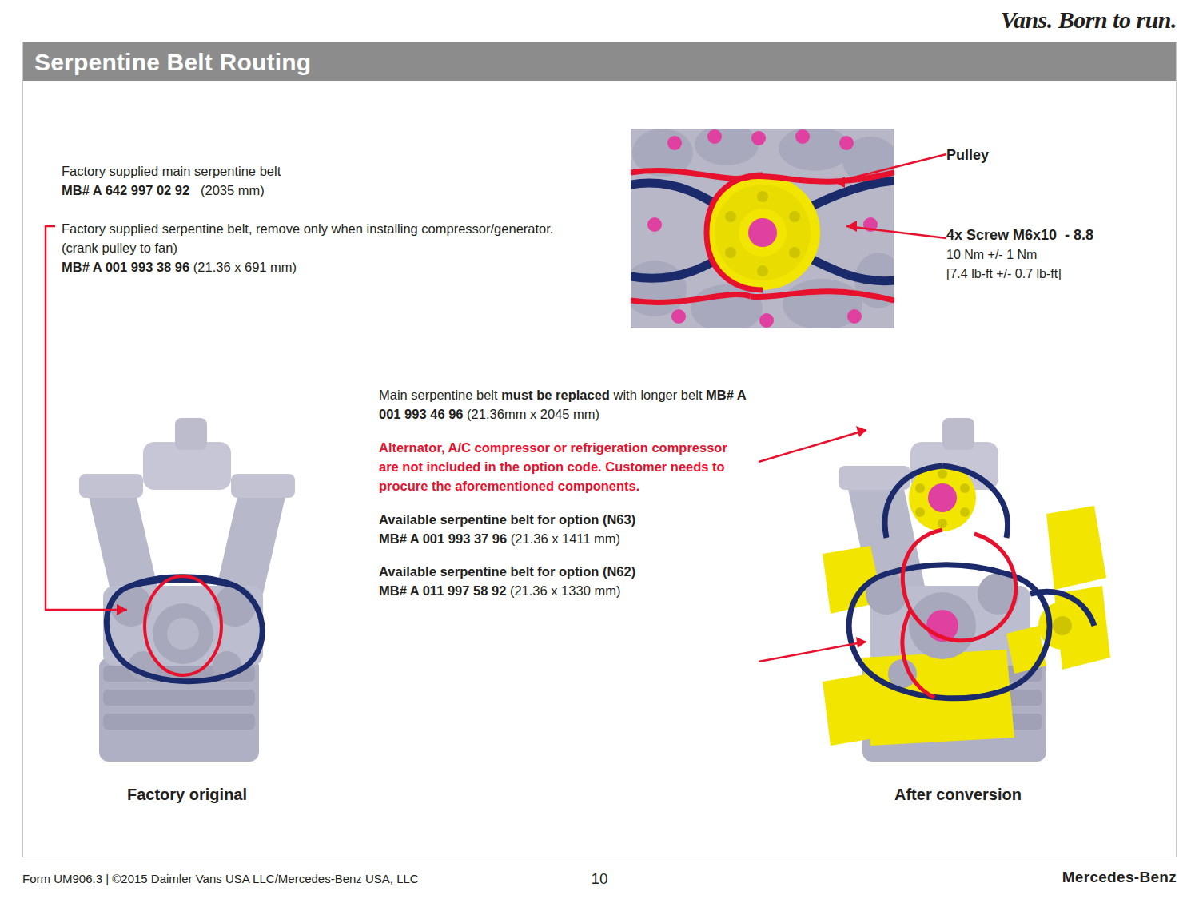Vans. Born to run.
Serpentine Belt Routing
Factory supplied main serpentine belt
MB# A 642 997 02 92 (2035 mm)
Factory supplied serpentine belt, remove only when installing compressor/generator.
(crank pulley to fan)
MB# A 001 993 38 96 (21.36 x 691 mm)
Pulley
4x Screw M6x10 - 8.8
10 Nm +/- 1 Nm
[7.4 lb-ft +/- 0.7 lb-ft]
Main serpentine belt must be replaced with longer belt MB# A 001 993 46 96 (21.36mm x 2045 mm)
Alternator, A/C compressor or refrigeration compressor are not included in the option code. Customer needs to procure the aforementioned components.
Available serpentine belt for option (N63)
MB# A 001 993 37 96 (21.36 x 1411 mm)
Available serpentine belt for option (N62)
MB# A 011 997 58 92 (21.36 x 1330 mm)
Factory original
After conversion
Form UM906.3 | ©2015 Daimler Vans USA LLC/Mercedes-Benz USA, LLC
10
Mercedes-Benz